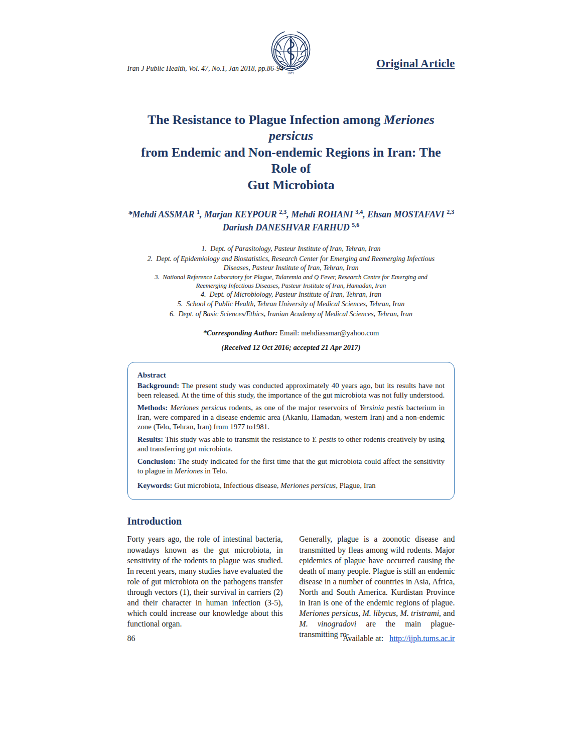1971
Iran J Public Health, Vol. 47, No.1, Jan 2018, pp.86-94
Original Article
The Resistance to Plague Infection among Meriones persicus
from Endemic and Non-endemic Regions in Iran: The Role of
Gut Microbiota
*Mehdi ASSMAR 1, Marjan KEYPOUR 2,3, Mehdi ROHANI 3,4, Ehsan MOSTAFAVI 2,3
Dariush DANESHVAR FARHUD 5,6
Dept. of Parasitology, Pasteur Institute of Iran, Tehran, Iran
Dept. of Epidemiology and Biostatistics, Research Center for Emerging and Reemerging Infectious Diseases, Pasteur Institute of Iran, Tehran, Iran
National Reference Laboratory for Plague, Tularemia and Q Fever, Research Centre for Emerging and Reemerging Infectious Diseases, Pasteur Institute of Iran, Hamadan, Iran
Dept. of Microbiology, Pasteur Institute of Iran, Tehran, Iran
School of Public Health, Tehran University of Medical Sciences, Tehran, Iran
Dept. of Basic Sciences/Ethics, Iranian Academy of Medical Sciences, Tehran, Iran
*Corresponding Author: Email: mehdiassmar@yahoo.com
(Received 12 Oct 2016; accepted 21 Apr 2017)
Abstract
Background: The present study was conducted approximately 40 years ago, but its results have not been released. At the time of this study, the importance of the gut microbiota was not fully understood.
Methods: Meriones persicus rodents, as one of the major reservoirs of Yersinia pestis bacterium in Iran, were compared in a disease endemic area (Akanlu, Hamadan, western Iran) and a non-endemic zone (Telo, Tehran, Iran) from 1977 to1981.
Results: This study was able to transmit the resistance to Y. pestis to other rodents creatively by using and transferring gut microbiota.
Conclusion: The study indicated for the first time that the gut microbiota could affect the sensitivity to plague in Meriones in Telo.
Keywords: Gut microbiota, Infectious disease, Meriones persicus, Plague, Iran
Introduction
Forty years ago, the role of intestinal bacteria, nowadays known as the gut microbiota, in sensitivity of the rodents to plague was studied. In recent years, many studies have evaluated the role of gut microbiota on the pathogens transfer through vectors (1), their survival in carriers (2) and their character in human infection (3-5), which could increase our knowledge about this functional organ.
Generally, plague is a zoonotic disease and transmitted by fleas among wild rodents. Major epidemics of plague have occurred causing the death of many people. Plague is still an endemic disease in a number of countries in Asia, Africa, North and South America. Kurdistan Province in Iran is one of the endemic regions of plague. Meriones persicus, M. libycus, M. tristrami, and M. vinogradovi are the main plague-transmitting ro-
86
Available at: http://ijph.tums.ac.ir